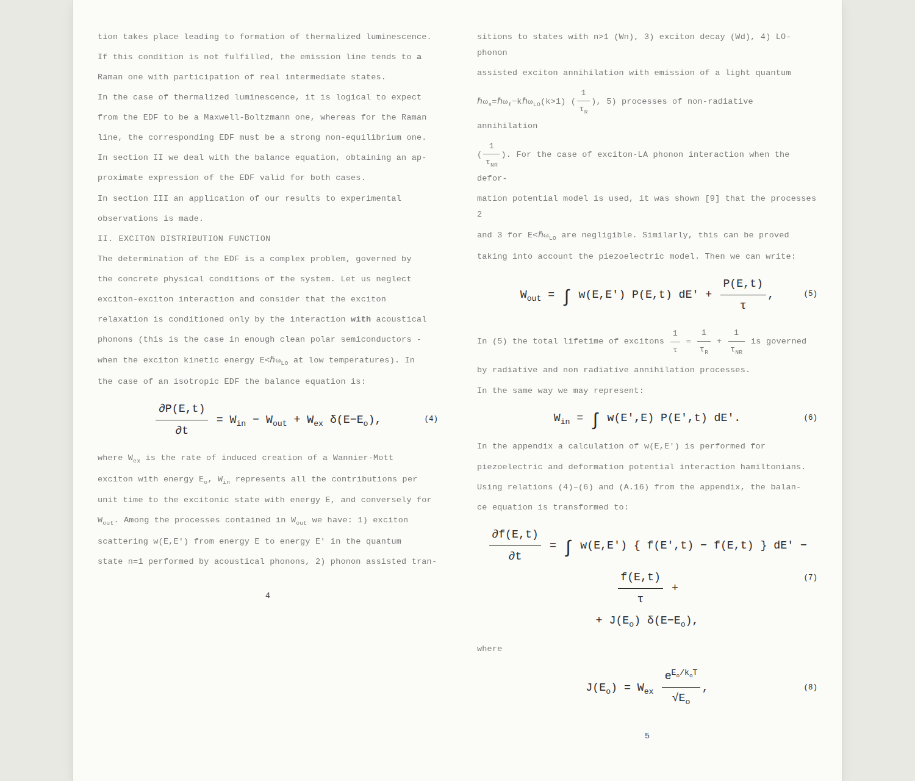tion takes place leading to formation of thermalized luminescence.
If this condition is not fulfilled, the emission line tends to a
Raman one with participation of real intermediate states.
In the case of thermalized luminescence, it is logical to expect
from the EDF to be a Maxwell-Boltzmann one, whereas for the Raman
line, the corresponding EDF must be a strong non-equilibrium one.
In section II we deal with the balance equation, obtaining an ap-
proximate expression of the EDF valid for both cases.
In section III an application of our results to experimental
observations is made.
II. EXCITON DISTRIBUTION FUNCTION
The determination of the EDF is a complex problem, governed by
the concrete physical conditions of the system. Let us neglect
exciton-exciton interaction and consider that the exciton
relaxation is conditioned only by the interaction with acoustical
phonons (this is the case in enough clean polar semiconductors -
when the exciton kinetic energy E<ℏωLO at low temperatures). In
the case of an isotropic EDF the balance equation is:
∂P(E,t)∂t = Win − Wout + Wex δ(E−Eo), (4)
where Wex is the rate of induced creation of a Wannier-Mott
exciton with energy Eo, Win represents all the contributions per
unit time to the excitonic state with energy E, and conversely for
Wout. Among the processes contained in Wout we have: 1) exciton
scattering w(E,E') from energy E to energy E' in the quantum
state n=1 performed by acoustical phonons, 2) phonon assisted tran-
4
sitions to states with n>1 (Wn), 3) exciton decay (Wd), 4) LO-phonon
assisted exciton annihilation with emission of a light quantum
ℏωs=ℏωℓ−kℏωLO(k>1) (1 τR), 5) processes of non-radiative annihilation
(1 τNR). For the case of exciton-LA phonon interaction when the defor-
mation potential model is used, it was shown [9] that the processes 2
and 3 for E<ℏωLO are negligible. Similarly, this can be proved
taking into account the piezoelectric model. Then we can write:
Wout = ∫ w(E,E′) P(E,t) dE′ + P(E,t) τ, (5)
In (5) the total lifetime of excitons 1 τ = 1 τR + 1 τNR is governed
by radiative and non radiative annihilation processes.
In the same way we may represent:
Win = ∫ w(E′,E) P(E′,t) dE′. (6)
In the appendix a calculation of w(E,E′) is performed for
piezoelectric and deformation potential interaction hamiltonians.
Using relations (4)–(6) and (A.16) from the appendix, the balan-
ce equation is transformed to:
∂f(E,t)∂t = ∫ w(E,E′) { f(E′,t) − f(E,t) } dE′ − f(E,t) τ +
+ J(Eo) δ(E−Eo), (7)
where
J(Eo) = Wex eEo/koT√Eo, (8)
5